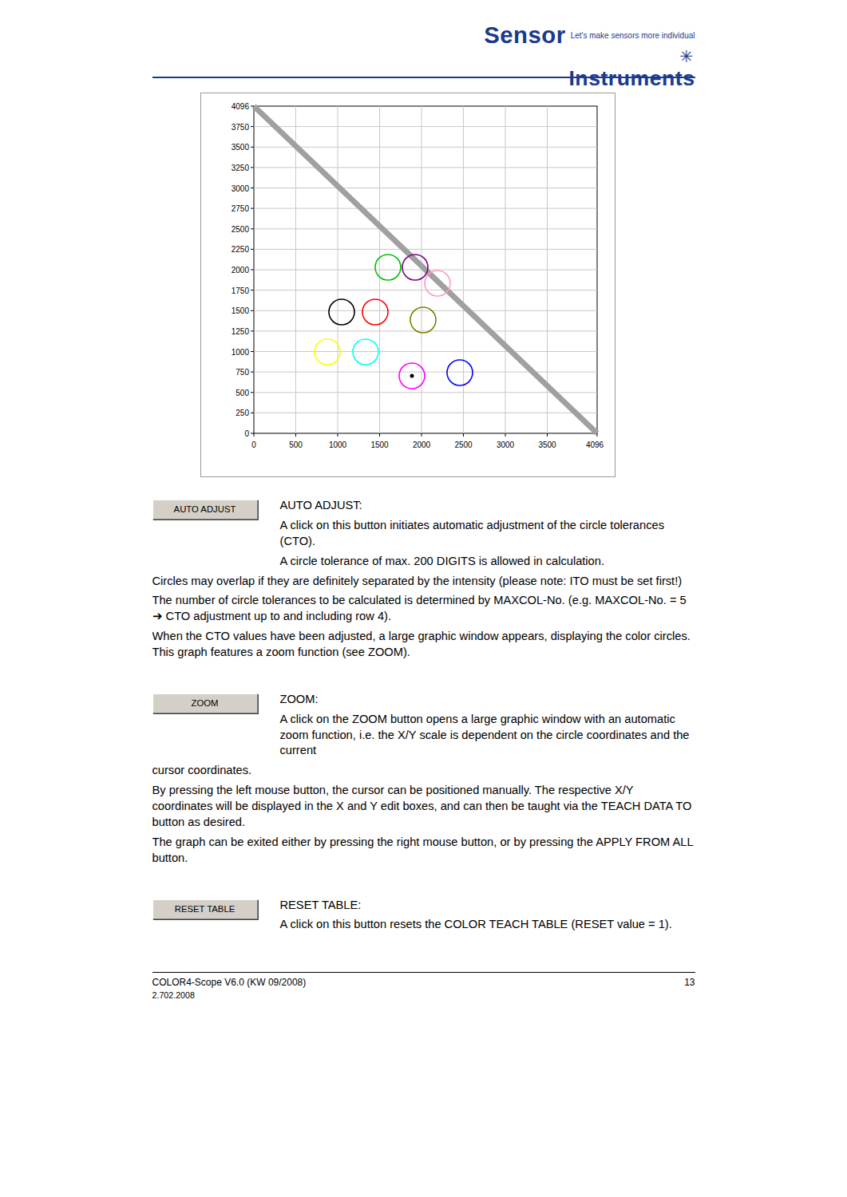Sensor Let's make sensors more individual
✳
Instruments
4096 3750 3500 3250 3000 2750 2500 2250 2000 1750 1500 1250 1000 750 500 250 0 0 500 1000 1500 2000 2500 3000 3500 4096
AUTO ADJUST
AUTO ADJUST:
A click on this button initiates automatic adjustment of the circle tolerances (CTO).
A circle tolerance of max. 200 DIGITS is allowed in calculation.
Circles may overlap if they are definitely separated by the intensity (please note: ITO must be set first!)
The number of circle tolerances to be calculated is determined by MAXCOL-No. (e.g. MAXCOL-No. = 5 ➔ CTO adjustment up to and including row 4).
When the CTO values have been adjusted, a large graphic window appears, displaying the color circles. This graph features a zoom function (see ZOOM).
ZOOM
ZOOM:
A click on the ZOOM button opens a large graphic window with an automatic zoom function, i.e. the X/Y scale is dependent on the circle coordinates and the current
cursor coordinates.
By pressing the left mouse button, the cursor can be positioned manually. The respective X/Y coordinates will be displayed in the X and Y edit boxes, and can then be taught via the TEACH DATA TO button as desired.
The graph can be exited either by pressing the right mouse button, or by pressing the APPLY FROM ALL button.
RESET TABLE
RESET TABLE:
A click on this button resets the COLOR TEACH TABLE (RESET value = 1).
COLOR4-Scope V6.0 (KW 09/2008)
13
2.702.2008